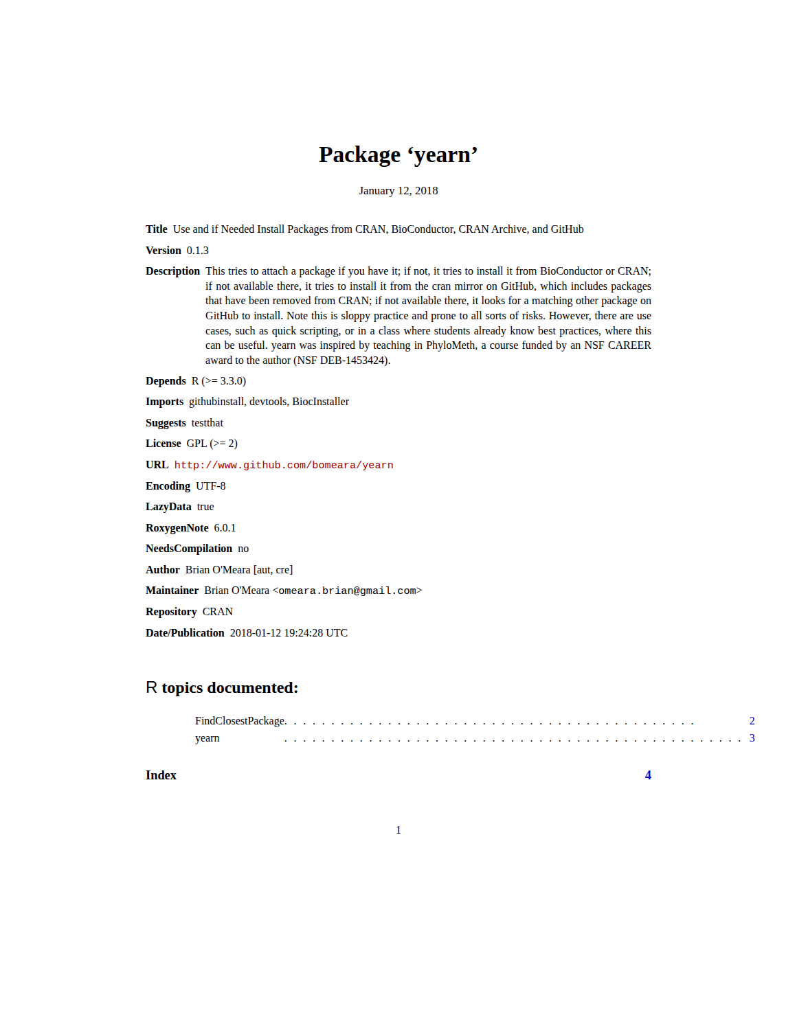Package ‘yearn’
January 12, 2018
Title
Use and if Needed Install Packages from CRAN, BioConductor, CRAN Archive, and GitHub
Version
0.1.3
Description
This tries to attach a package if you have it; if not, it tries to install it from BioConductor or CRAN; if not available there, it tries to install it from the cran mirror on GitHub, which includes packages that have been removed from CRAN; if not available there, it looks for a matching other package on GitHub to install. Note this is sloppy practice and prone to all sorts of risks. However, there are use cases, such as quick scripting, or in a class where students already know best practices, where this can be useful. yearn was inspired by teaching in PhyloMeth, a course funded by an NSF CAREER award to the author (NSF DEB-1453424).
Depends
R (>= 3.3.0)
Imports
githubinstall, devtools, BiocInstaller
Suggests
testthat
License
GPL (>= 2)
URL
http://www.github.com/bomeara/yearn
Encoding
UTF-8
LazyData
true
RoxygenNote
6.0.1
NeedsCompilation
no
Author
Brian O'Meara [aut, cre]
Maintainer
Brian O'Meara <omeara.brian@gmail.com>
Repository
CRAN
Date/Publication
2018-01-12 19:24:28 UTC
R topics documented:
| FindClosestPackage | . . . . . . . . . . . . . . . . . . . . . . . . . . . . . . . . . . . . . . . . . . . . | 2 |
| yearn | . . . . . . . . . . . . . . . . . . . . . . . . . . . . . . . . . . . . . . . . . . . . . . . . . | 3 |
Index 4
1